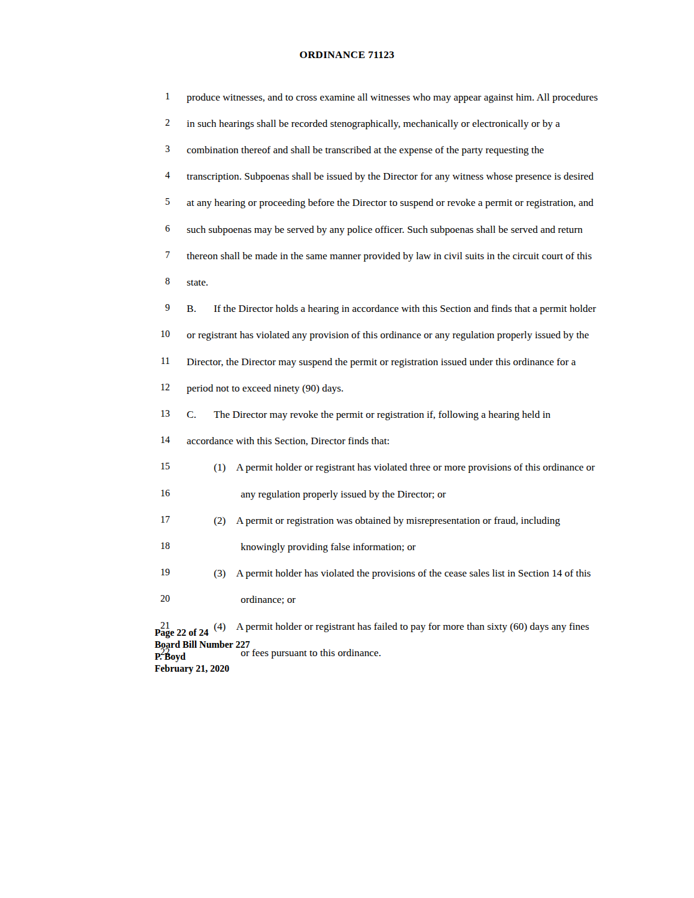ORDINANCE 71123
produce witnesses, and to cross examine all witnesses who may appear against him. All procedures
in such hearings shall be recorded stenographically, mechanically or electronically or by a
combination thereof and shall be transcribed at the expense of the party requesting the
transcription. Subpoenas shall be issued by the Director for any witness whose presence is desired
at any hearing or proceeding before the Director to suspend or revoke a permit or registration, and
such subpoenas may be served by any police officer. Such subpoenas shall be served and return
thereon shall be made in the same manner provided by law in civil suits in the circuit court of this
state.
B. If the Director holds a hearing in accordance with this Section and finds that a permit holder
or registrant has violated any provision of this ordinance or any regulation properly issued by the
Director, the Director may suspend the permit or registration issued under this ordinance for a
period not to exceed ninety (90) days.
C. The Director may revoke the permit or registration if, following a hearing held in
accordance with this Section, Director finds that:
(1) A permit holder or registrant has violated three or more provisions of this ordinance or
any regulation properly issued by the Director; or
(2) A permit or registration was obtained by misrepresentation or fraud, including
knowingly providing false information; or
(3) A permit holder has violated the provisions of the cease sales list in Section 14 of this
ordinance; or
(4) A permit holder or registrant has failed to pay for more than sixty (60) days any fines
or fees pursuant to this ordinance.
Page 22 of 24
Board Bill Number 227
P. Boyd
February 21, 2020